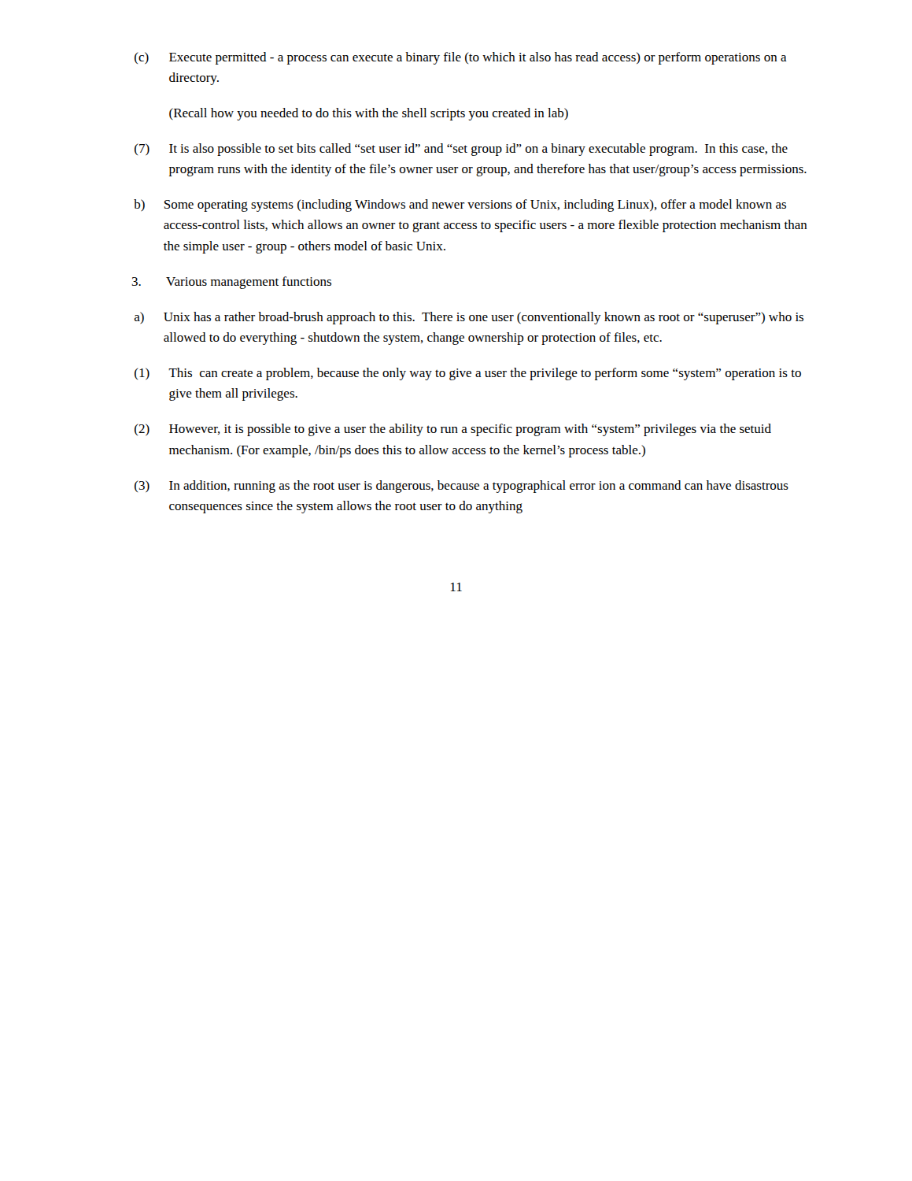(c) Execute permitted - a process can execute a binary file (to which it also has read access) or perform operations on a directory.
(Recall how you needed to do this with the shell scripts you created in lab)
(7) It is also possible to set bits called “set user id” and “set group id” on a binary executable program. In this case, the program runs with the identity of the file’s owner user or group, and therefore has that user/group’s access permissions.
b) Some operating systems (including Windows and newer versions of Unix, including Linux), offer a model known as access-control lists, which allows an owner to grant access to specific users - a more flexible protection mechanism than the simple user - group - others model of basic Unix.
3. Various management functions
a) Unix has a rather broad-brush approach to this. There is one user (conventionally known as root or “superuser”) who is allowed to do everything - shutdown the system, change ownership or protection of files, etc.
(1) This can create a problem, because the only way to give a user the privilege to perform some “system” operation is to give them all privileges.
(2) However, it is possible to give a user the ability to run a specific program with “system” privileges via the setuid mechanism. (For example, /bin/ps does this to allow access to the kernel’s process table.)
(3) In addition, running as the root user is dangerous, because a typographical error ion a command can have disastrous consequences since the system allows the root user to do anything
11